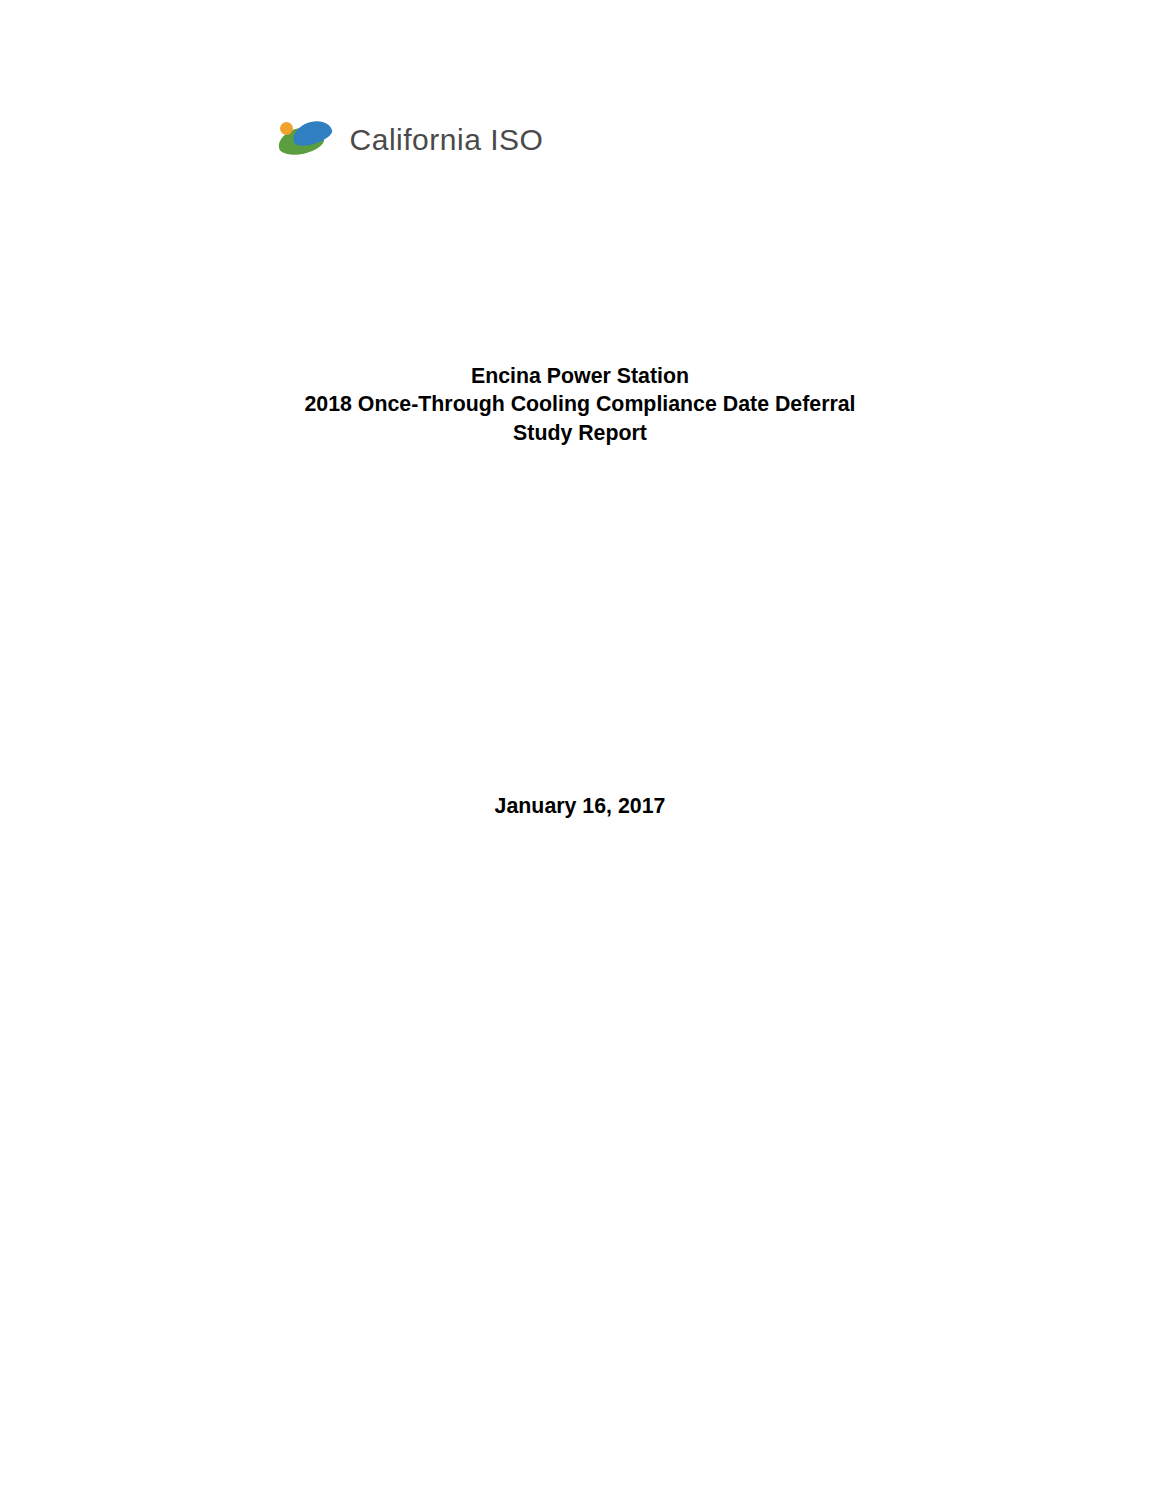California ISO
Encina Power Station
2018 Once-Through Cooling Compliance Date Deferral Study Report
January 16, 2017